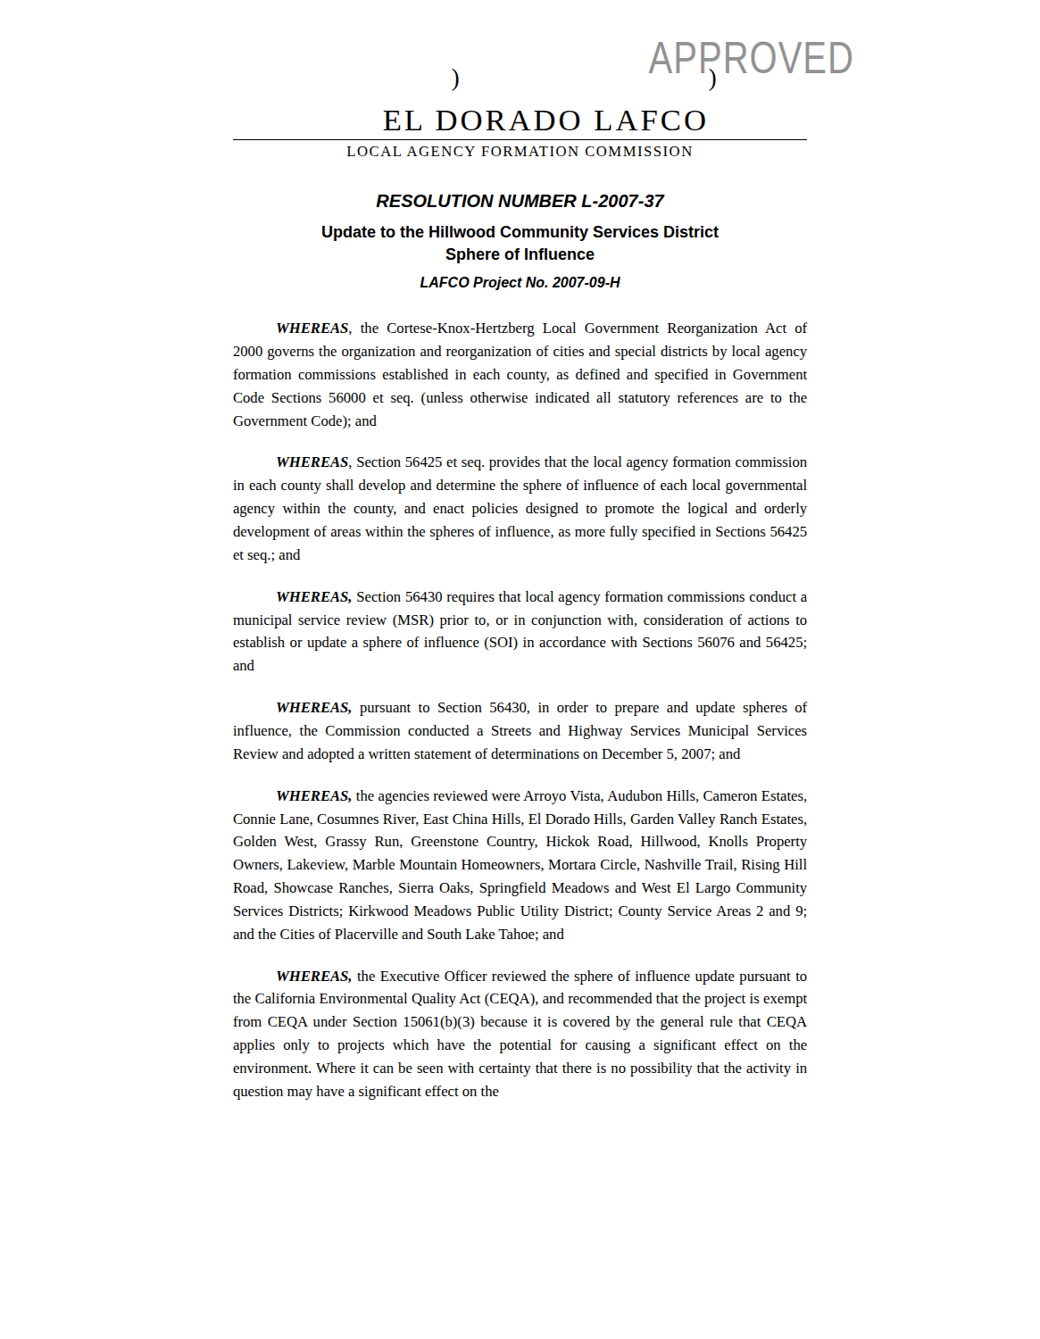) )
APPROVED
EL DORADO LAFCO
LOCAL AGENCY FORMATION COMMISSION
RESOLUTION NUMBER L-2007-37
Update to the Hillwood Community Services District
Sphere of Influence
LAFCO Project No. 2007-09-H
WHEREAS, the Cortese-Knox-Hertzberg Local Government Reorganization Act of 2000 governs the organization and reorganization of cities and special districts by local agency formation commissions established in each county, as defined and specified in Government Code Sections 56000 et seq. (unless otherwise indicated all statutory references are to the Government Code); and
WHEREAS, Section 56425 et seq. provides that the local agency formation commission in each county shall develop and determine the sphere of influence of each local governmental agency within the county, and enact policies designed to promote the logical and orderly development of areas within the spheres of influence, as more fully specified in Sections 56425 et seq.; and
WHEREAS, Section 56430 requires that local agency formation commissions conduct a municipal service review (MSR) prior to, or in conjunction with, consideration of actions to establish or update a sphere of influence (SOI) in accordance with Sections 56076 and 56425; and
WHEREAS, pursuant to Section 56430, in order to prepare and update spheres of influence, the Commission conducted a Streets and Highway Services Municipal Services Review and adopted a written statement of determinations on December 5, 2007; and
WHEREAS, the agencies reviewed were Arroyo Vista, Audubon Hills, Cameron Estates, Connie Lane, Cosumnes River, East China Hills, El Dorado Hills, Garden Valley Ranch Estates, Golden West, Grassy Run, Greenstone Country, Hickok Road, Hillwood, Knolls Property Owners, Lakeview, Marble Mountain Homeowners, Mortara Circle, Nashville Trail, Rising Hill Road, Showcase Ranches, Sierra Oaks, Springfield Meadows and West El Largo Community Services Districts; Kirkwood Meadows Public Utility District; County Service Areas 2 and 9; and the Cities of Placerville and South Lake Tahoe; and
WHEREAS, the Executive Officer reviewed the sphere of influence update pursuant to the California Environmental Quality Act (CEQA), and recommended that the project is exempt from CEQA under Section 15061(b)(3) because it is covered by the general rule that CEQA applies only to projects which have the potential for causing a significant effect on the environment. Where it can be seen with certainty that there is no possibility that the activity in question may have a significant effect on the